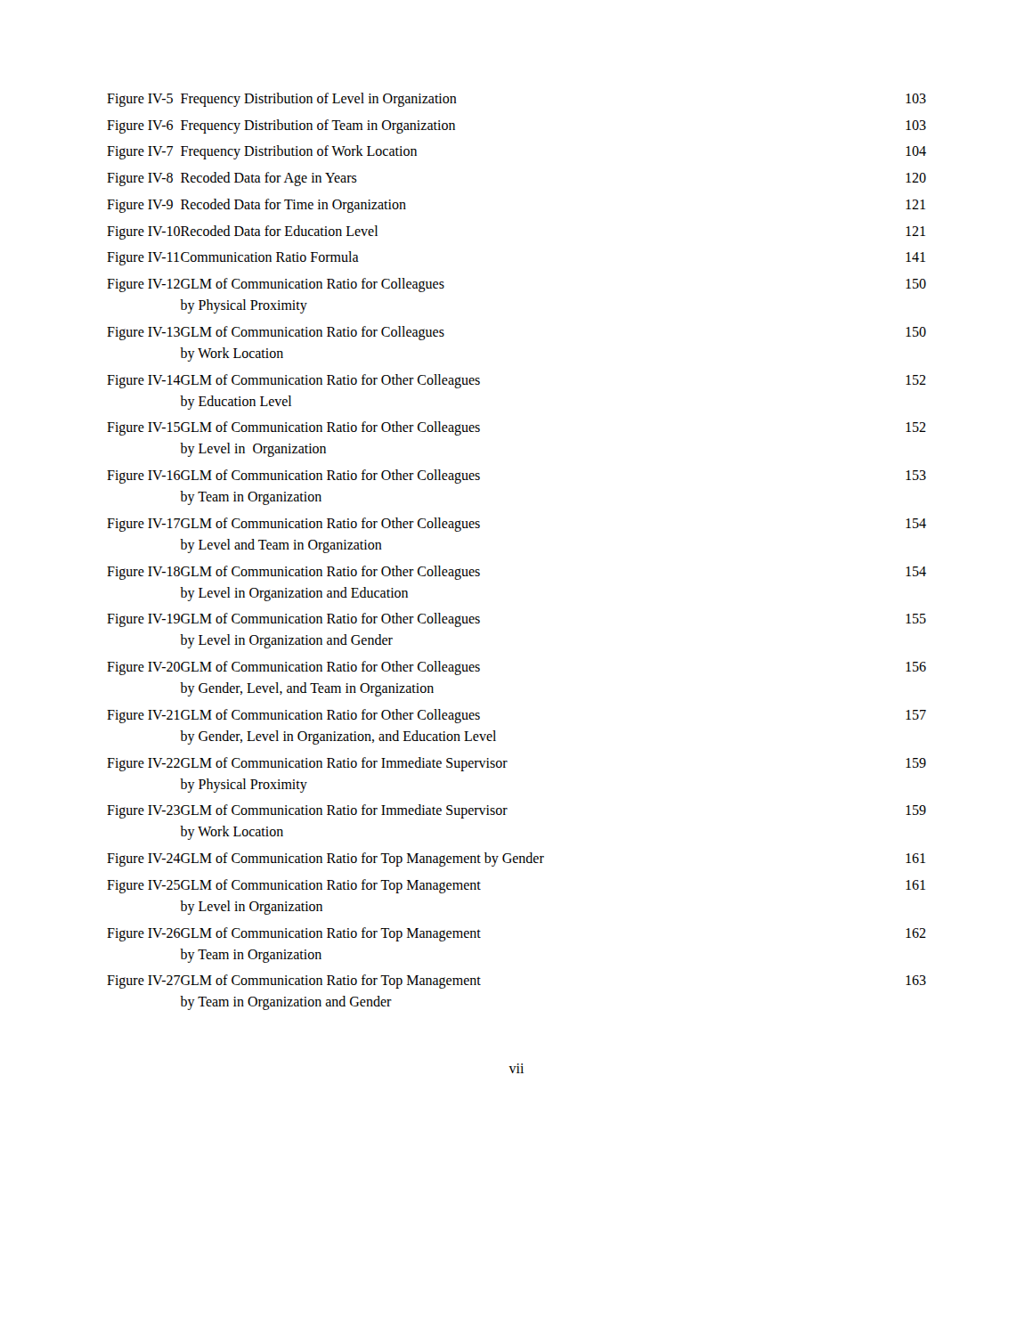| Figure IV-5 | Frequency Distribution of Level in Organization | 103 |
| Figure IV-6 | Frequency Distribution of Team in Organization | 103 |
| Figure IV-7 | Frequency Distribution of Work Location | 104 |
| Figure IV-8 | Recoded Data for Age in Years | 120 |
| Figure IV-9 | Recoded Data for Time in Organization | 121 |
| Figure IV-10 | Recoded Data for Education Level | 121 |
| Figure IV-11 | Communication Ratio Formula | 141 |
| Figure IV-12 | GLM of Communication Ratio for Colleagues by Physical Proximity | 150 |
| Figure IV-13 | GLM of Communication Ratio for Colleagues by Work Location | 150 |
| Figure IV-14 | GLM of Communication Ratio for Other Colleagues by Education Level | 152 |
| Figure IV-15 | GLM of Communication Ratio for Other Colleagues by Level in Organization | 152 |
| Figure IV-16 | GLM of Communication Ratio for Other Colleagues by Team in Organization | 153 |
| Figure IV-17 | GLM of Communication Ratio for Other Colleagues by Level and Team in Organization | 154 |
| Figure IV-18 | GLM of Communication Ratio for Other Colleagues by Level in Organization and Education | 154 |
| Figure IV-19 | GLM of Communication Ratio for Other Colleagues by Level in Organization and Gender | 155 |
| Figure IV-20 | GLM of Communication Ratio for Other Colleagues by Gender, Level, and Team in Organization | 156 |
| Figure IV-21 | GLM of Communication Ratio for Other Colleagues by Gender, Level in Organization, and Education Level | 157 |
| Figure IV-22 | GLM of Communication Ratio for Immediate Supervisor by Physical Proximity | 159 |
| Figure IV-23 | GLM of Communication Ratio for Immediate Supervisor by Work Location | 159 |
| Figure IV-24 | GLM of Communication Ratio for Top Management by Gender | 161 |
| Figure IV-25 | GLM of Communication Ratio for Top Management by Level in Organization | 161 |
| Figure IV-26 | GLM of Communication Ratio for Top Management by Team in Organization | 162 |
| Figure IV-27 | GLM of Communication Ratio for Top Management by Team in Organization and Gender | 163 |
vii